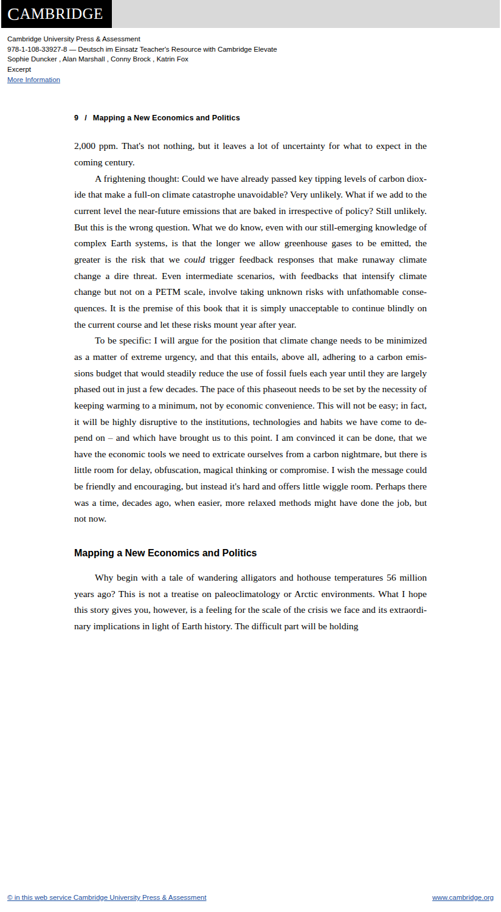CAMBRIDGE
Cambridge University Press & Assessment
978-1-108-33927-8 — Deutsch im Einsatz Teacher's Resource with Cambridge Elevate
Sophie Duncker , Alan Marshall , Conny Brock , Katrin Fox
Excerpt
More Information
9/Mapping a New Economics and Politics
2,000 ppm. That's not nothing, but it leaves a lot of uncertainty for what to expect in the coming century.
A frightening thought: Could we have already passed key tipping levels of carbon dioxide that make a full-on climate catastrophe unavoidable? Very unlikely. What if we add to the current level the near-future emissions that are baked in irrespective of policy? Still unlikely. But this is the wrong question. What we do know, even with our still-emerging knowledge of complex Earth systems, is that the longer we allow greenhouse gases to be emitted, the greater is the risk that we could trigger feedback responses that make runaway climate change a dire threat. Even intermediate scenarios, with feedbacks that intensify climate change but not on a PETM scale, involve taking unknown risks with unfathomable consequences. It is the premise of this book that it is simply unacceptable to continue blindly on the current course and let these risks mount year after year.
To be specific: I will argue for the position that climate change needs to be minimized as a matter of extreme urgency, and that this entails, above all, adhering to a carbon emissions budget that would steadily reduce the use of fossil fuels each year until they are largely phased out in just a few decades. The pace of this phaseout needs to be set by the necessity of keeping warming to a minimum, not by economic convenience. This will not be easy; in fact, it will be highly disruptive to the institutions, technologies and habits we have come to depend on – and which have brought us to this point. I am convinced it can be done, that we have the economic tools we need to extricate ourselves from a carbon nightmare, but there is little room for delay, obfuscation, magical thinking or compromise. I wish the message could be friendly and encouraging, but instead it's hard and offers little wiggle room. Perhaps there was a time, decades ago, when easier, more relaxed methods might have done the job, but not now.
Mapping a New Economics and Politics
Why begin with a tale of wandering alligators and hothouse temperatures 56 million years ago? This is not a treatise on paleoclimatology or Arctic environments. What I hope this story gives you, however, is a feeling for the scale of the crisis we face and its extraordinary implications in light of Earth history. The difficult part will be holding
© in this web service Cambridge University Press & Assessment
www.cambridge.org